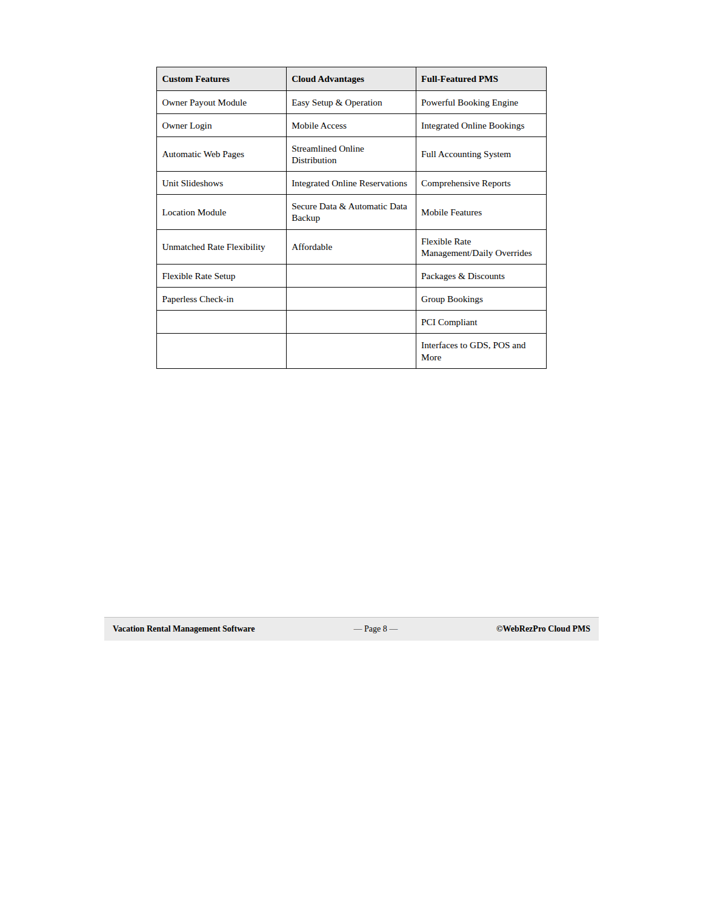| Custom Features | Cloud Advantages | Full-Featured PMS |
| --- | --- | --- |
| Owner Payout Module | Easy Setup & Operation | Powerful Booking Engine |
| Owner Login | Mobile Access | Integrated Online Bookings |
| Automatic Web Pages | Streamlined Online Distribution | Full Accounting System |
| Unit Slideshows | Integrated Online Reservations | Comprehensive Reports |
| Location Module | Secure Data & Automatic Data Backup | Mobile Features |
| Unmatched Rate Flexibility | Affordable | Flexible Rate Management/Daily Overrides |
| Flexible Rate Setup | | Packages & Discounts |
| Paperless Check-in | | Group Bookings |
| | | PCI Compliant |
| | | Interfaces to GDS, POS and More |
Vacation Rental Management Software
— Page 8 —
©WebRezPro Cloud PMS